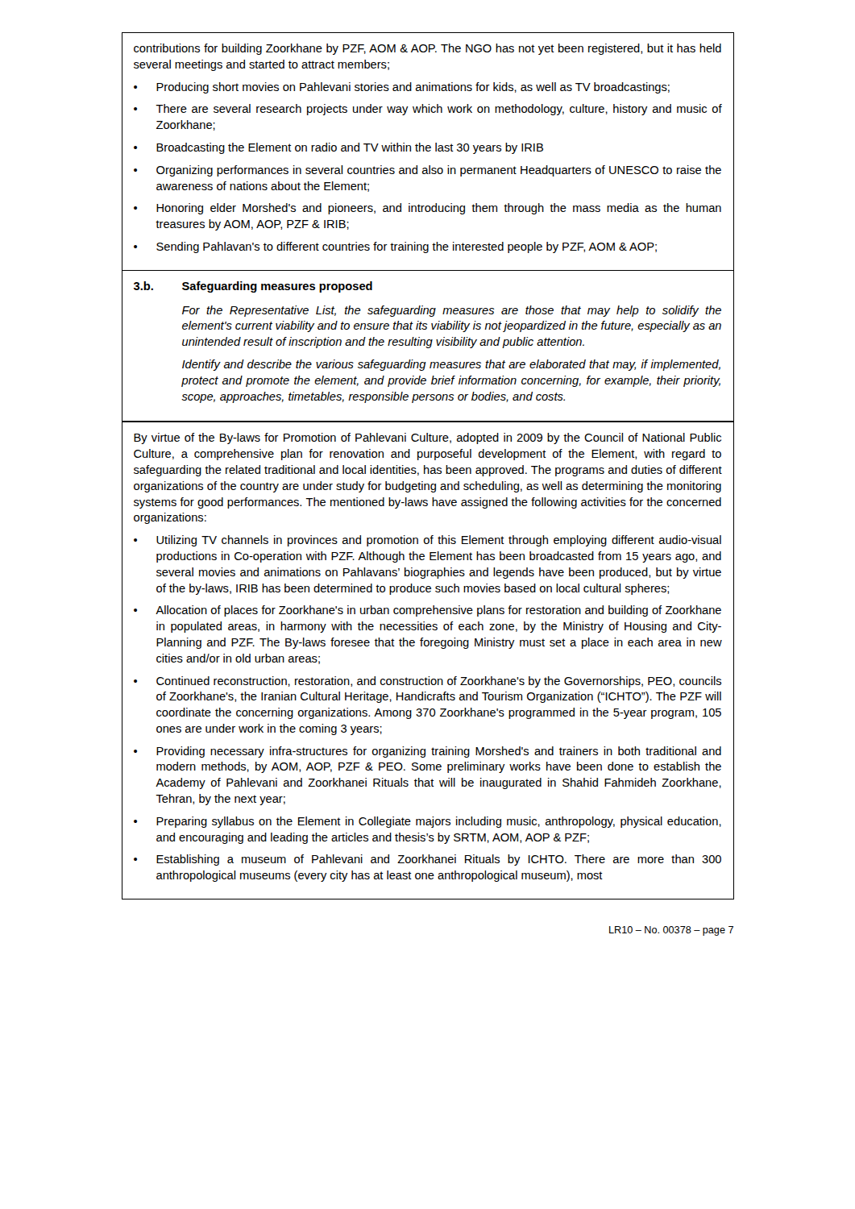contributions for building Zoorkhane by PZF, AOM & AOP. The NGO has not yet been registered, but it has held several meetings and started to attract members;
•
Producing short movies on Pahlevani stories and animations for kids, as well as TV broadcastings;
•
There are several research projects under way which work on methodology, culture, history and music of Zoorkhane;
•
Broadcasting the Element on radio and TV within the last 30 years by IRIB
•
Organizing performances in several countries and also in permanent Headquarters of UNESCO to raise the awareness of nations about the Element;
•
Honoring elder Morshed's and pioneers, and introducing them through the mass media as the human treasures by AOM, AOP, PZF & IRIB;
•
Sending Pahlavan's to different countries for training the interested people by PZF, AOM & AOP;
3.b.
Safeguarding measures proposed
For the Representative List, the safeguarding measures are those that may help to solidify the element's current viability and to ensure that its viability is not jeopardized in the future, especially as an unintended result of inscription and the resulting visibility and public attention.
Identify and describe the various safeguarding measures that are elaborated that may, if implemented, protect and promote the element, and provide brief information concerning, for example, their priority, scope, approaches, timetables, responsible persons or bodies, and costs.
By virtue of the By-laws for Promotion of Pahlevani Culture, adopted in 2009 by the Council of National Public Culture, a comprehensive plan for renovation and purposeful development of the Element, with regard to safeguarding the related traditional and local identities, has been approved. The programs and duties of different organizations of the country are under study for budgeting and scheduling, as well as determining the monitoring systems for good performances. The mentioned by-laws have assigned the following activities for the concerned organizations:
•
Utilizing TV channels in provinces and promotion of this Element through employing different audio-visual productions in Co-operation with PZF. Although the Element has been broadcasted from 15 years ago, and several movies and animations on Pahlavans’ biographies and legends have been produced, but by virtue of the by-laws, IRIB has been determined to produce such movies based on local cultural spheres;
•
Allocation of places for Zoorkhane's in urban comprehensive plans for restoration and building of Zoorkhane in populated areas, in harmony with the necessities of each zone, by the Ministry of Housing and City-Planning and PZF. The By-laws foresee that the foregoing Ministry must set a place in each area in new cities and/or in old urban areas;
•
Continued reconstruction, restoration, and construction of Zoorkhane's by the Governorships, PEO, councils of Zoorkhane's, the Iranian Cultural Heritage, Handicrafts and Tourism Organization (“ICHTO”). The PZF will coordinate the concerning organizations. Among 370 Zoorkhane's programmed in the 5-year program, 105 ones are under work in the coming 3 years;
•
Providing necessary infra-structures for organizing training Morshed's and trainers in both traditional and modern methods, by AOM, AOP, PZF & PEO. Some preliminary works have been done to establish the Academy of Pahlevani and Zoorkhanei Rituals that will be inaugurated in Shahid Fahmideh Zoorkhane, Tehran, by the next year;
•
Preparing syllabus on the Element in Collegiate majors including music, anthropology, physical education, and encouraging and leading the articles and thesis’s by SRTM, AOM, AOP & PZF;
•
Establishing a museum of Pahlevani and Zoorkhanei Rituals by ICHTO. There are more than 300 anthropological museums (every city has at least one anthropological museum), most
LR10 – No. 00378 – page 7